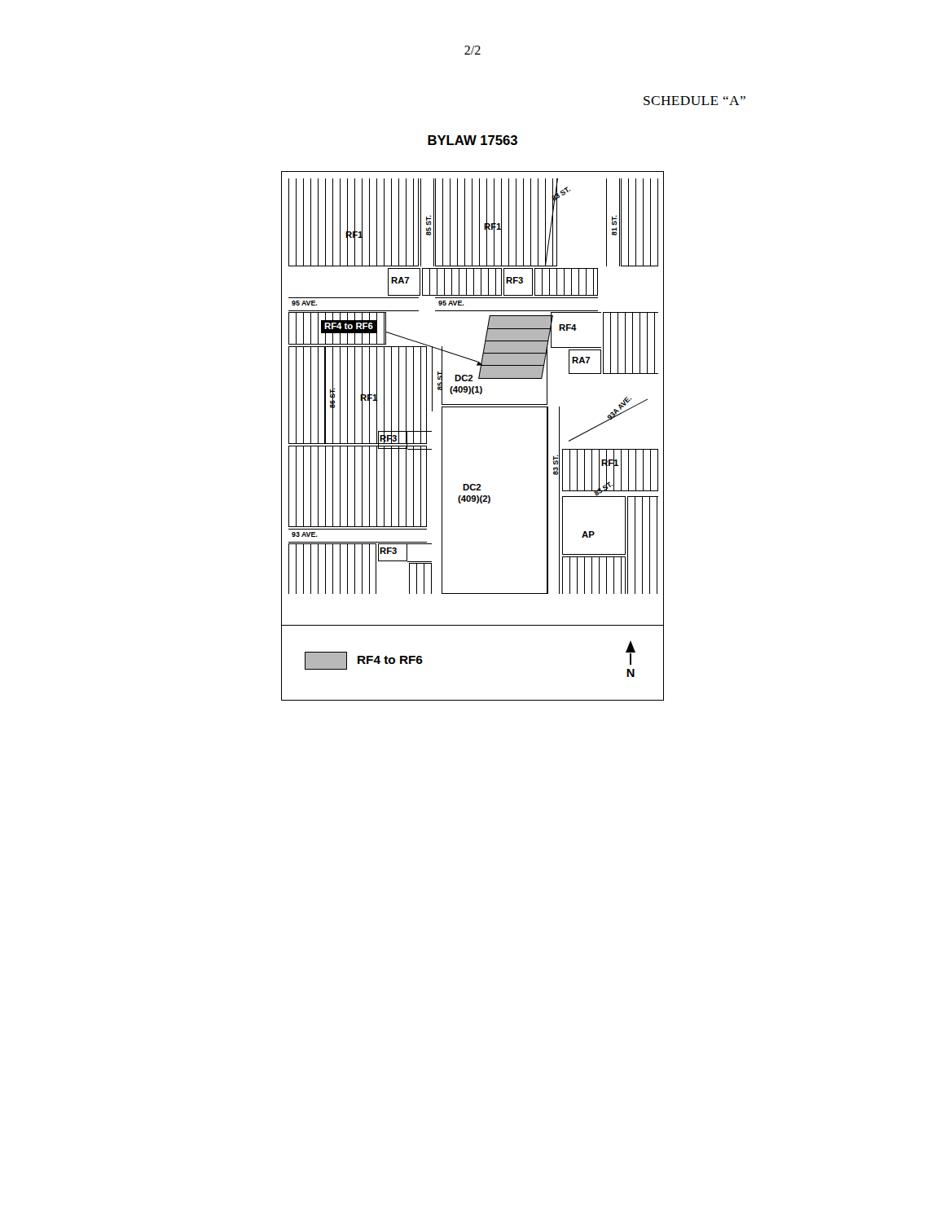2/2
SCHEDULE “A”
BYLAW 17563
RF1
85 ST.
RF1
83 ST.
81 ST.
RA7
RF3
95 AVE.
95 AVE.
RF4 to RF6
RF4
RA7
DC2
(409)(1)
85 ST.
RF1
86 ST.
RF3
DC2
(409)(2)
83 ST.
93 AVE.
RF3
93A AVE.
RF1
83 ST.
AP
RF4 to RF6
N